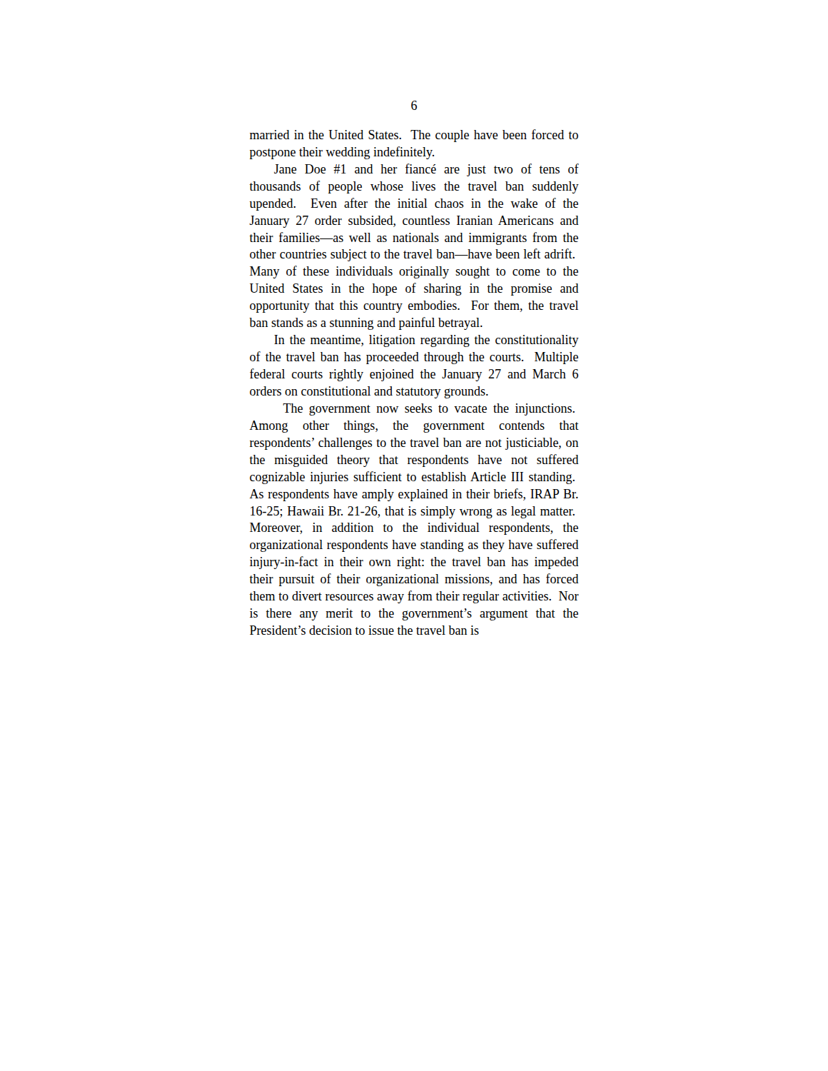6
married in the United States. The couple have been forced to postpone their wedding indefinitely.
Jane Doe #1 and her fiancé are just two of tens of thousands of people whose lives the travel ban suddenly upended. Even after the initial chaos in the wake of the January 27 order subsided, countless Iranian Americans and their families—as well as nationals and immigrants from the other countries subject to the travel ban—have been left adrift. Many of these individuals originally sought to come to the United States in the hope of sharing in the promise and opportunity that this country embodies. For them, the travel ban stands as a stunning and painful betrayal.
In the meantime, litigation regarding the constitutionality of the travel ban has proceeded through the courts. Multiple federal courts rightly enjoined the January 27 and March 6 orders on constitutional and statutory grounds.
The government now seeks to vacate the injunctions. Among other things, the government contends that respondents’ challenges to the travel ban are not justiciable, on the misguided theory that respondents have not suffered cognizable injuries sufficient to establish Article III standing. As respondents have amply explained in their briefs, IRAP Br. 16-25; Hawaii Br. 21-26, that is simply wrong as legal matter. Moreover, in addition to the individual respondents, the organizational respondents have standing as they have suffered injury-in-fact in their own right: the travel ban has impeded their pursuit of their organizational missions, and has forced them to divert resources away from their regular activities. Nor is there any merit to the government’s argument that the President’s decision to issue the travel ban is